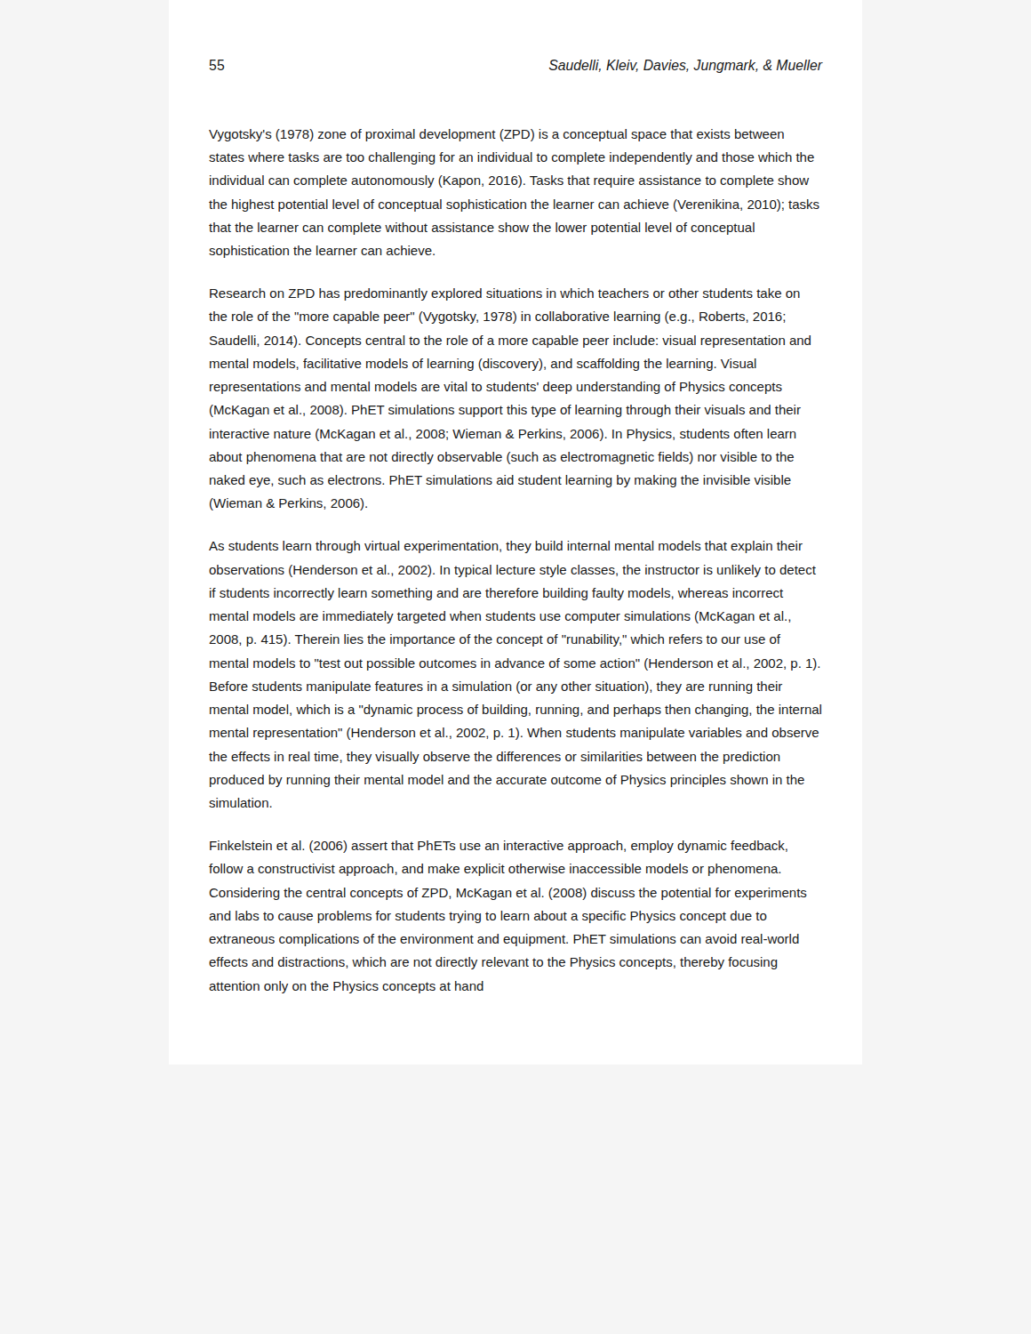55 Saudelli, Kleiv, Davies, Jungmark, & Mueller
Vygotsky's (1978) zone of proximal development (ZPD) is a conceptual space that exists between states where tasks are too challenging for an individual to complete independently and those which the individual can complete autonomously (Kapon, 2016). Tasks that require assistance to complete show the highest potential level of conceptual sophistication the learner can achieve (Verenikina, 2010); tasks that the learner can complete without assistance show the lower potential level of conceptual sophistication the learner can achieve.
Research on ZPD has predominantly explored situations in which teachers or other students take on the role of the "more capable peer" (Vygotsky, 1978) in collaborative learning (e.g., Roberts, 2016; Saudelli, 2014). Concepts central to the role of a more capable peer include: visual representation and mental models, facilitative models of learning (discovery), and scaffolding the learning. Visual representations and mental models are vital to students' deep understanding of Physics concepts (McKagan et al., 2008). PhET simulations support this type of learning through their visuals and their interactive nature (McKagan et al., 2008; Wieman & Perkins, 2006). In Physics, students often learn about phenomena that are not directly observable (such as electromagnetic fields) nor visible to the naked eye, such as electrons. PhET simulations aid student learning by making the invisible visible (Wieman & Perkins, 2006).
As students learn through virtual experimentation, they build internal mental models that explain their observations (Henderson et al., 2002). In typical lecture style classes, the instructor is unlikely to detect if students incorrectly learn something and are therefore building faulty models, whereas incorrect mental models are immediately targeted when students use computer simulations (McKagan et al., 2008, p. 415). Therein lies the importance of the concept of "runability," which refers to our use of mental models to "test out possible outcomes in advance of some action" (Henderson et al., 2002, p. 1). Before students manipulate features in a simulation (or any other situation), they are running their mental model, which is a "dynamic process of building, running, and perhaps then changing, the internal mental representation" (Henderson et al., 2002, p. 1). When students manipulate variables and observe the effects in real time, they visually observe the differences or similarities between the prediction produced by running their mental model and the accurate outcome of Physics principles shown in the simulation.
Finkelstein et al. (2006) assert that PhETs use an interactive approach, employ dynamic feedback, follow a constructivist approach, and make explicit otherwise inaccessible models or phenomena. Considering the central concepts of ZPD, McKagan et al. (2008) discuss the potential for experiments and labs to cause problems for students trying to learn about a specific Physics concept due to extraneous complications of the environment and equipment. PhET simulations can avoid real-world effects and distractions, which are not directly relevant to the Physics concepts, thereby focusing attention only on the Physics concepts at hand